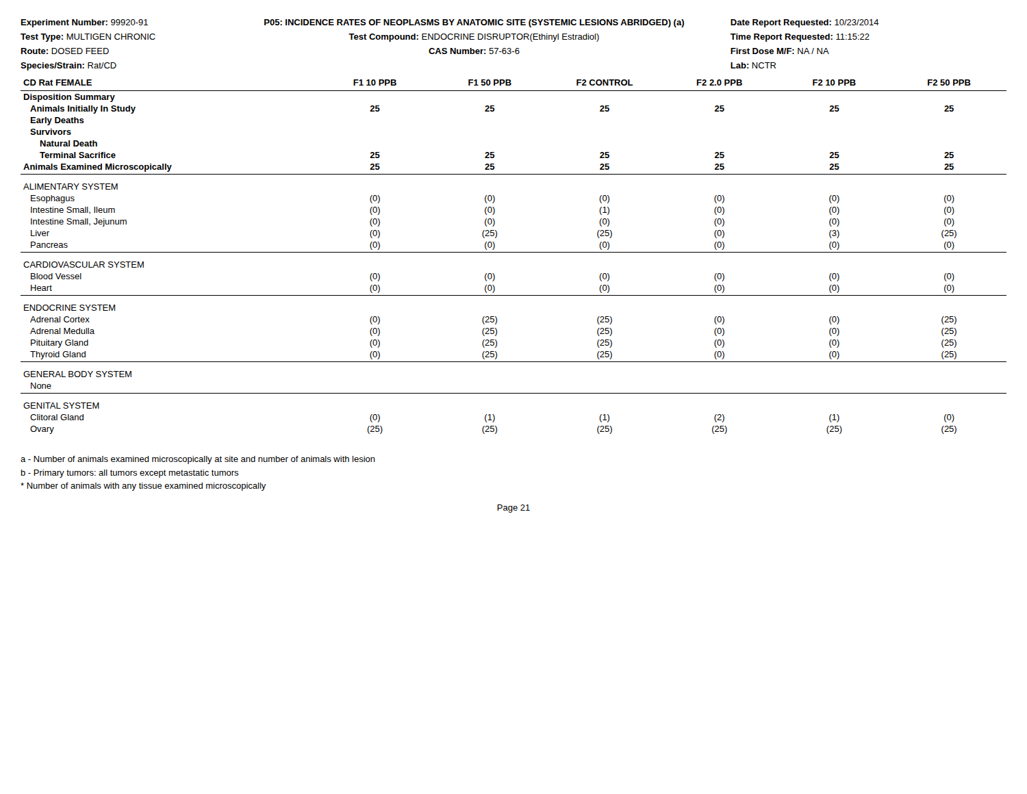| Experiment Number: 99920-91 | P05: INCIDENCE RATES OF NEOPLASMS BY ANATOMIC SITE (SYSTEMIC LESIONS ABRIDGED) (a) | Date Report Requested: 10/23/2014 |
| Test Type: MULTIGEN CHRONIC | Test Compound: ENDOCRINE DISRUPTOR(Ethinyl Estradiol) | Time Report Requested: 11:15:22 |
| Route: DOSED FEED | CAS Number: 57-63-6 | First Dose M/F: NA / NA |
| Species/Strain: Rat/CD | | Lab: NCTR |
| CD Rat FEMALE | F1 10 PPB | F1 50 PPB | F2 CONTROL | F2 2.0 PPB | F2 10 PPB | F2 50 PPB |
| Disposition Summary | |
| Animals Initially In Study | 25 | 25 | 25 | 25 | 25 | 25 |
| Early Deaths | |
| Survivors | |
| Natural Death | |
| Terminal Sacrifice | 25 | 25 | 25 | 25 | 25 | 25 |
| Animals Examined Microscopically | 25 | 25 | 25 | 25 | 25 | 25 |
| ALIMENTARY SYSTEM | |
| Esophagus | (0) | (0) | (0) | (0) | (0) | (0) |
| Intestine Small, Ileum | (0) | (0) | (1) | (0) | (0) | (0) |
| Intestine Small, Jejunum | (0) | (0) | (0) | (0) | (0) | (0) |
| Liver | (0) | (25) | (25) | (0) | (3) | (25) |
| Pancreas | (0) | (0) | (0) | (0) | (0) | (0) |
| CARDIOVASCULAR SYSTEM | |
| Blood Vessel | (0) | (0) | (0) | (0) | (0) | (0) |
| Heart | (0) | (0) | (0) | (0) | (0) | (0) |
| ENDOCRINE SYSTEM | |
| Adrenal Cortex | (0) | (25) | (25) | (0) | (0) | (25) |
| Adrenal Medulla | (0) | (25) | (25) | (0) | (0) | (25) |
| Pituitary Gland | (0) | (25) | (25) | (0) | (0) | (25) |
| Thyroid Gland | (0) | (25) | (25) | (0) | (0) | (25) |
| GENERAL BODY SYSTEM | |
| None | |
| GENITAL SYSTEM | |
| Clitoral Gland | (0) | (1) | (1) | (2) | (1) | (0) |
| Ovary | (25) | (25) | (25) | (25) | (25) | (25) |
a - Number of animals examined microscopically at site and number of animals with lesion
b - Primary tumors: all tumors except metastatic tumors
* Number of animals with any tissue examined microscopically
Page 21